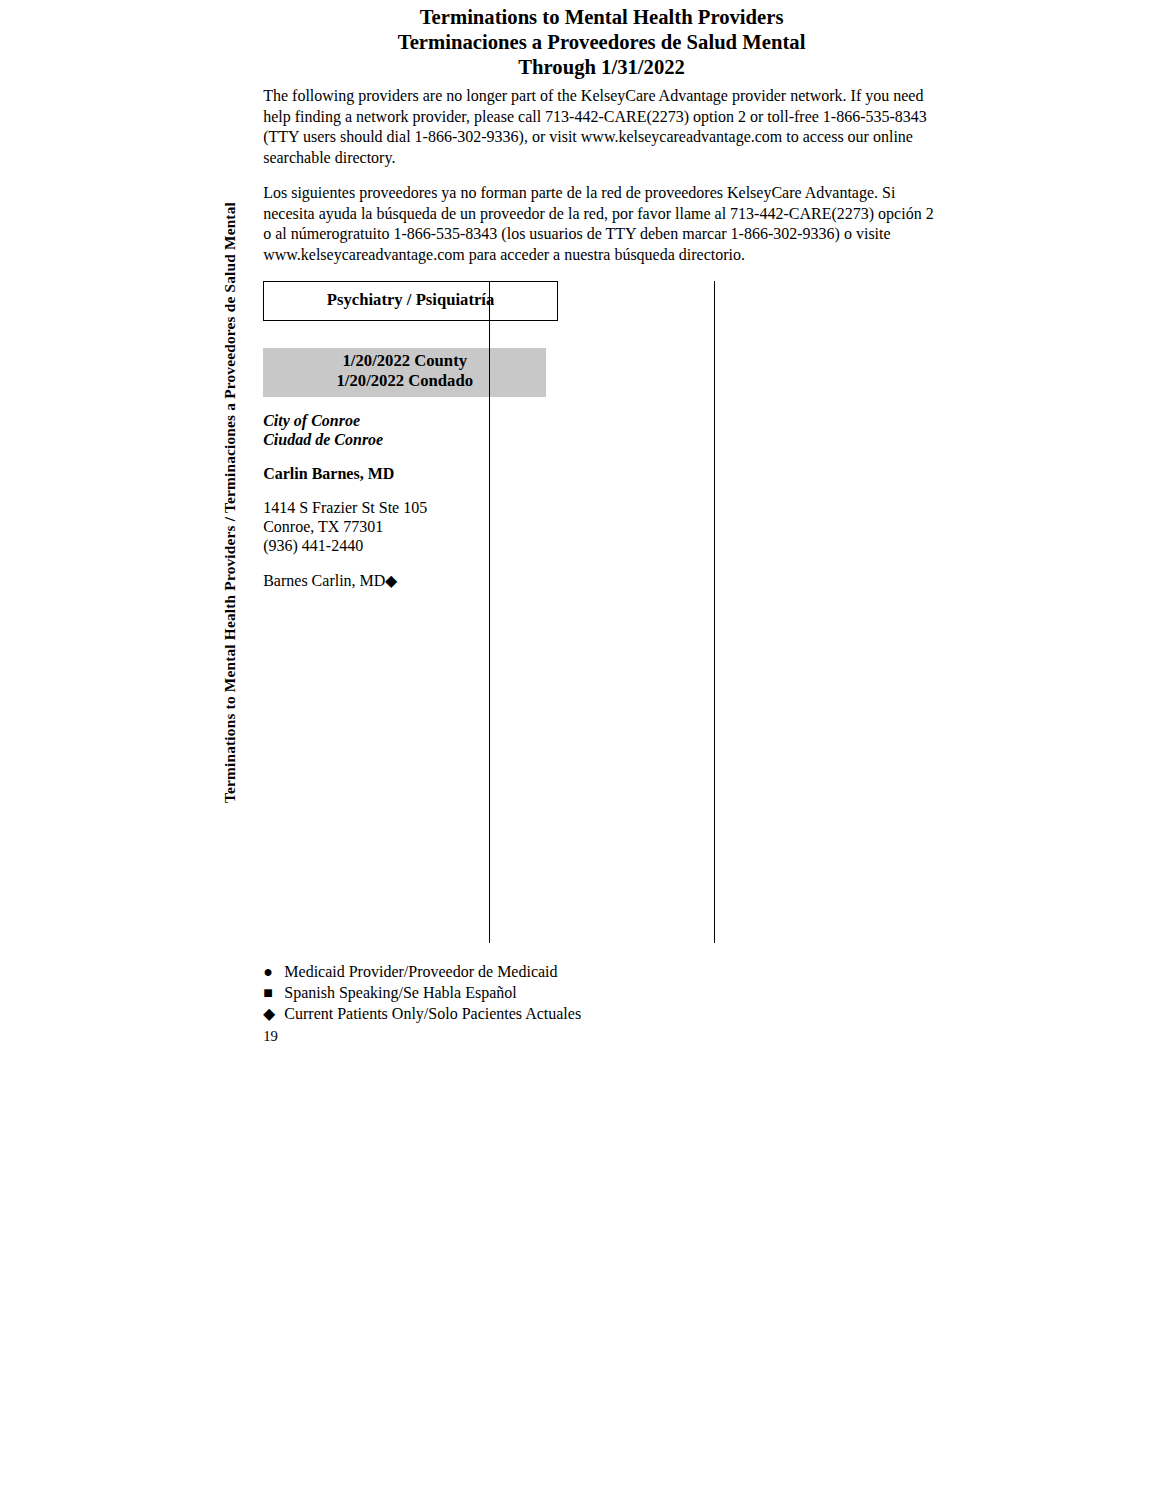Terminations to Mental Health Providers / Terminaciones a Proveedores de Salud Mental
Terminations to Mental Health Providers Terminaciones a Proveedores de Salud Mental Through 1/31/2022
The following providers are no longer part of the KelseyCare Advantage provider network. If you need help finding a network provider, please call 713-442-CARE(2273) option 2 or toll-free 1-866-535-8343 (TTY users should dial 1-866-302-9336), or visit www.kelseycareadvantage.com to access our online searchable directory.
Los siguientes proveedores ya no forman parte de la red de proveedores KelseyCare Advantage. Si necesita ayuda la búsqueda de un proveedor de la red, por favor llame al 713-442-CARE(2273) opción 2 o al númerogratuito 1-866-535-8343 (los usuarios de TTY deben marcar 1-866-302-9336) o visite www.kelseycareadvantage.com para acceder a nuestra búsqueda directorio.
Psychiatry / Psiquiatría
1/20/2022 County
1/20/2022 Condado
City of Conroe
Ciudad de Conroe
Carlin Barnes, MD
1414 S Frazier St Ste 105
Conroe, TX 77301
(936) 441-2440
Barnes Carlin, MD◆
●Medicaid Provider/Proveedor de Medicaid
■Spanish Speaking/Se Habla Español
◆Current Patients Only/Solo Pacientes Actuales
19